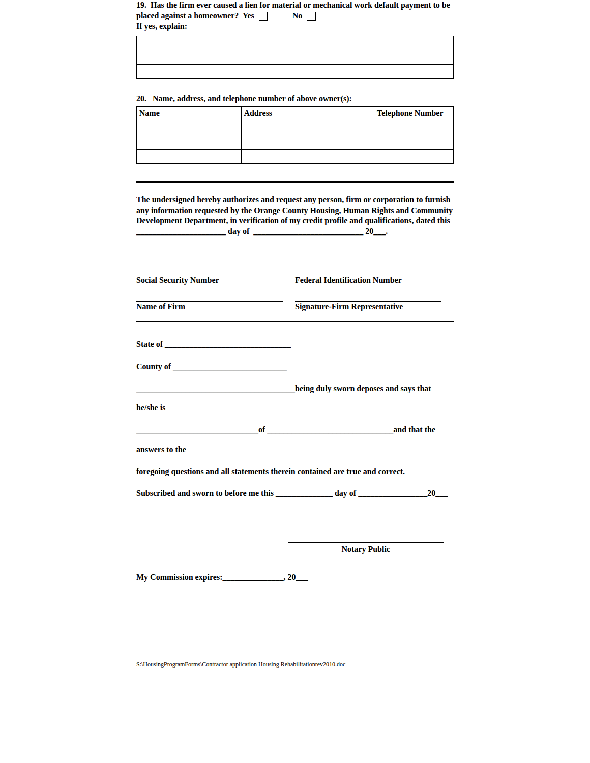19. Has the firm ever caused a lien for material or mechanical work default payment to be placed against a homeowner? Yes No
If yes, explain:
20. Name, address, and telephone number of above owner(s):
| Name | Address | Telephone Number |
| --- | --- | --- |
The undersigned hereby authorizes and request any person, firm or corporation to furnish any information requested by the Orange County Housing, Human Rights and Community Development Department, in verification of my credit profile and qualifications, dated this ______________________ day of ___________________________ 20___.
| Social Security Number | Federal Identification Number |
| Name of Firm | Signature-Firm Representative |
State of _______________________________
County of ____________________________
_______________________________________being duly sworn deposes and says that he/she is
______________________________of _______________________________and that the answers to the
foregoing questions and all statements therein contained are true and correct.
Subscribed and sworn to before me this ______________ day of _________________20___
Notary Public
My Commission expires:_______________, 20___
S:\HousingProgramForms\Contractor application Housing Rehabilitationrev2010.doc